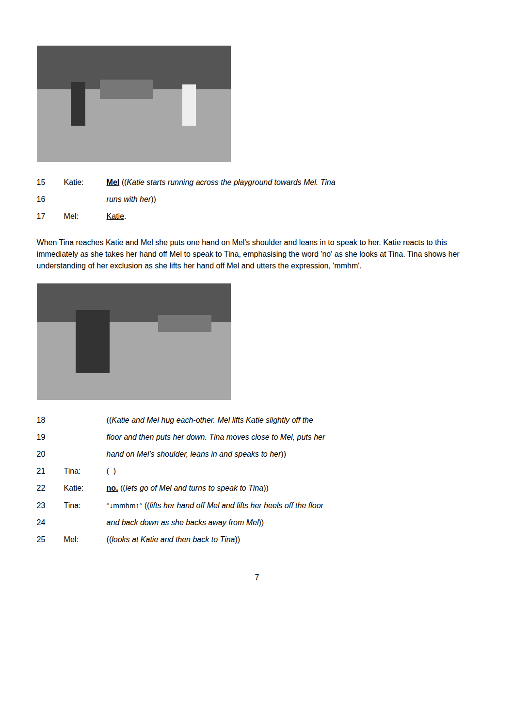| 15 | Katie: | Mel (( Katie starts running across the playground towards Mel. Tina |
| 16 | | runs with her )) |
| 17 | Mel: | Katie . |
When Tina reaches Katie and Mel she puts one hand on Mel's shoulder and leans in to speak to her. Katie reacts to this immediately as she takes her hand off Mel to speak to Tina, emphasising the word 'no' as she looks at Tina. Tina shows her understanding of her exclusion as she lifts her hand off Mel and utters the expression, 'mmhm'.
| 18 | | (( Katie and Mel hug each-other. Mel lifts Katie slightly off the |
| 19 | | floor and then puts her down. Tina moves close to Mel, puts her |
| 20 | | hand on Mel's shoulder, leans in and speaks to her )) |
| 21 | Tina: | ( ) |
| 22 | Katie: | no. (( lets go of Mel and turns to speak to Tina )) |
| 23 | Tina: | °↓mmhm↑° (( lifts her hand off Mel and lifts her heels off the floor |
| 24 | | and back down as she backs away from Mel )) |
| 25 | Mel: | (( looks at Katie and then back to Tina )) |
7